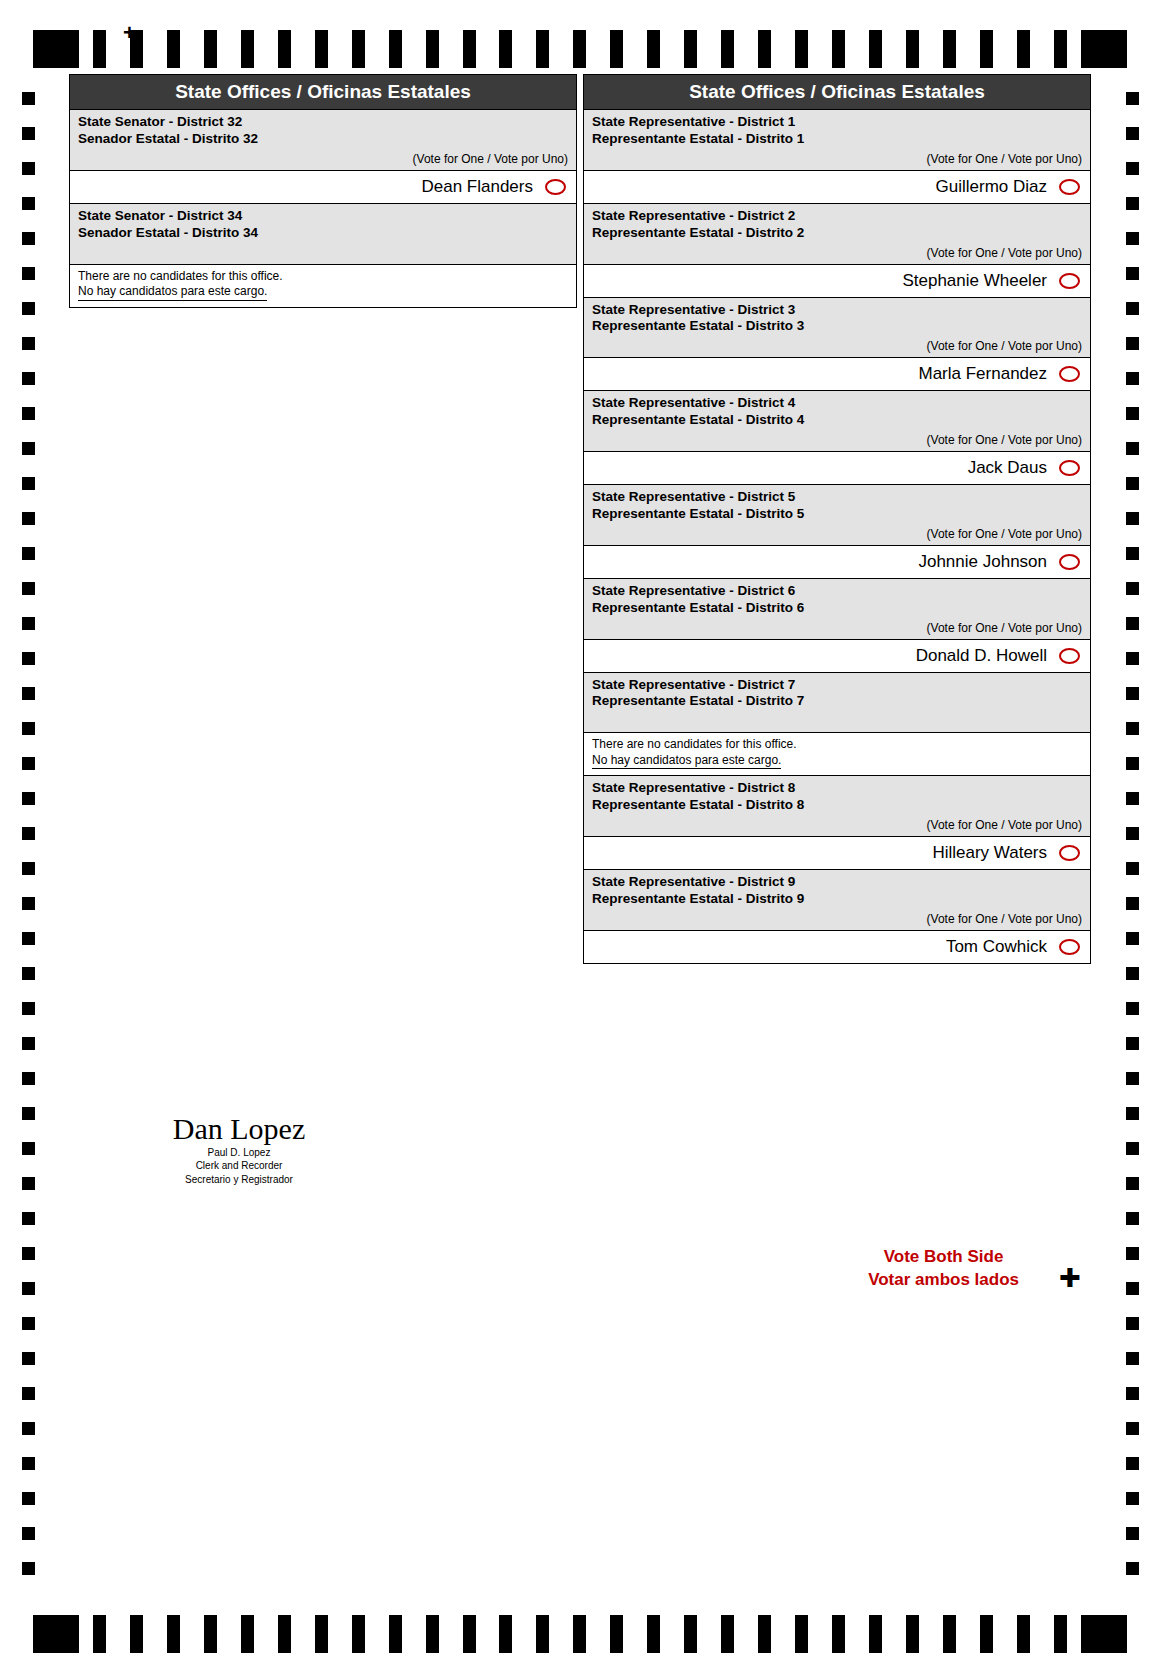+
State Offices / Oficinas Estatales
State Senator - District 32
Senador Estatal - Distrito 32
(Vote for One / Vote por Uno)
Dean Flanders
State Senator - District 34
Senador Estatal - Distrito 34
There are no candidates for this office.
No hay candidatos para este cargo.
State Offices / Oficinas Estatales
State Representative - District 1
Representante Estatal - Distrito 1
(Vote for One / Vote por Uno)
Guillermo Diaz
State Representative - District 2
Representante Estatal - Distrito 2
(Vote for One / Vote por Uno)
Stephanie Wheeler
State Representative - District 3
Representante Estatal - Distrito 3
(Vote for One / Vote por Uno)
Marla Fernandez
State Representative - District 4
Representante Estatal - Distrito 4
(Vote for One / Vote por Uno)
Jack Daus
State Representative - District 5
Representante Estatal - Distrito 5
(Vote for One / Vote por Uno)
Johnnie Johnson
State Representative - District 6
Representante Estatal - Distrito 6
(Vote for One / Vote por Uno)
Donald D. Howell
State Representative - District 7
Representante Estatal - Distrito 7
There are no candidates for this office.
No hay candidatos para este cargo.
State Representative - District 8
Representante Estatal - Distrito 8
(Vote for One / Vote por Uno)
Hilleary Waters
State Representative - District 9
Representante Estatal - Distrito 9
(Vote for One / Vote por Uno)
Tom Cowhick
Dan Lopez
Paul D. Lopez
Clerk and Recorder
Secretario y Registrador
Vote Both Side
Votar ambos lados
✚